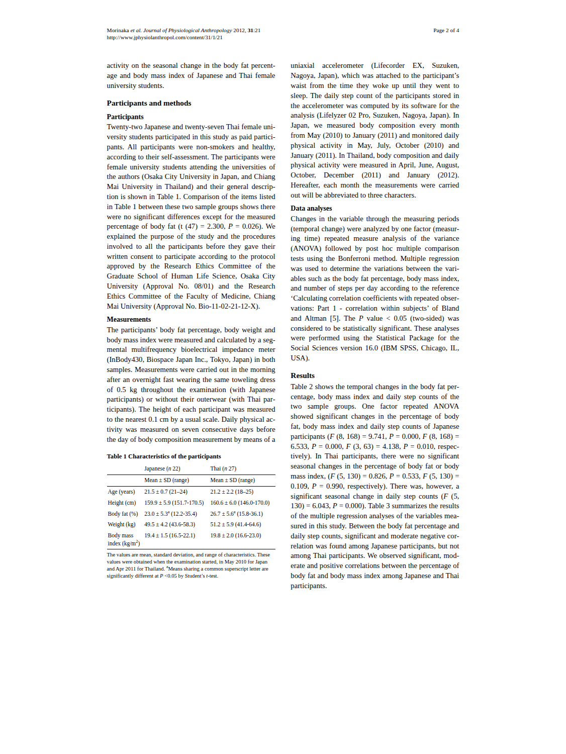Morinaka et al. Journal of Physiological Anthropology 2012, 31:21
http://www.jphysiolanthropol.com/content/31/1/21
Page 2 of 4
activity on the seasonal change in the body fat percentage and body mass index of Japanese and Thai female university students.
Participants and methods
Participants
Twenty-two Japanese and twenty-seven Thai female university students participated in this study as paid participants. All participants were non-smokers and healthy, according to their self-assessment. The participants were female university students attending the universities of the authors (Osaka City University in Japan, and Chiang Mai University in Thailand) and their general description is shown in Table 1. Comparison of the items listed in Table 1 between these two sample groups shows there were no significant differences except for the measured percentage of body fat (t (47) = 2.300, P = 0.026). We explained the purpose of the study and the procedures involved to all the participants before they gave their written consent to participate according to the protocol approved by the Research Ethics Committee of the Graduate School of Human Life Science, Osaka City University (Approval No. 08/01) and the Research Ethics Committee of the Faculty of Medicine, Chiang Mai University (Approval No. Bio-11-02-21-12-X).
Measurements
The participants’ body fat percentage, body weight and body mass index were measured and calculated by a segmental multifrequency bioelectrical impedance meter (InBody430, Biospace Japan Inc., Tokyo, Japan) in both samples. Measurements were carried out in the morning after an overnight fast wearing the same toweling dress of 0.5 kg throughout the examination (with Japanese participants) or without their outerwear (with Thai participants). The height of each participant was measured to the nearest 0.1 cm by a usual scale. Daily physical activity was measured on seven consecutive days before the day of body composition measurement by means of a
Table 1 Characteristics of the participants
| | Japanese ( n 22) | Thai ( n 27) |
| --- | --- | --- |
| | Mean ± SD (range) | Mean ± SD (range) |
| Age (years) | 21.5 ± 0.7 (21–24) | 21.2 ± 2.2 (18–25) |
| Height (cm) | 159.9 ± 5.9 (151.7-170.5) | 160.6 ± 6.0 (146.0-170.0) |
| Body fat (%) | 23.0 ± 5.3 a (12.2-35.4) | 26.7 ± 5.6 a (15.8-36.1) |
| Weight (kg) | 49.5 ± 4.2 (43.6-58.3) | 51.2 ± 5.9 (41.4-64.6) |
| Body mass index (kg/m 2 ) | 19.4 ± 1.5 (16.5-22.1) | 19.8 ± 2.0 (16.6-23.0) |
The values are mean, standard deviation, and range of characteristics. These values were obtained when the examination started, in May 2010 for Japan and Apr 2011 for Thailand. aMeans sharing a common superscript letter are significantly different at P <0.05 by Student’s t-test.
uniaxial accelerometer (Lifecorder EX, Suzuken, Nagoya, Japan), which was attached to the participant’s waist from the time they woke up until they went to sleep. The daily step count of the participants stored in the accelerometer was computed by its software for the analysis (Lifelyzer 02 Pro, Suzuken, Nagoya, Japan). In Japan, we measured body composition every month from May (2010) to January (2011) and monitored daily physical activity in May, July, October (2010) and January (2011). In Thailand, body composition and daily physical activity were measured in April, June, August, October, December (2011) and January (2012). Hereafter, each month the measurements were carried out will be abbreviated to three characters.
Data analyses
Changes in the variable through the measuring periods (temporal change) were analyzed by one factor (measuring time) repeated measure analysis of the variance (ANOVA) followed by post hoc multiple comparison tests using the Bonferroni method. Multiple regression was used to determine the variations between the variables such as the body fat percentage, body mass index, and number of steps per day according to the reference ‘Calculating correlation coefficients with repeated observations: Part 1 - correlation within subjects’ of Bland and Altman [5]. The P value < 0.05 (two-sided) was considered to be statistically significant. These analyses were performed using the Statistical Package for the Social Sciences version 16.0 (IBM SPSS, Chicago, IL, USA).
Results
Table 2 shows the temporal changes in the body fat percentage, body mass index and daily step counts of the two sample groups. One factor repeated ANOVA showed significant changes in the percentage of body fat, body mass index and daily step counts of Japanese participants (F (8, 168) = 9.741, P = 0.000, F (8, 168) = 6.533, P = 0.000, F (3, 63) = 4.138, P = 0.010, respectively). In Thai participants, there were no significant seasonal changes in the percentage of body fat or body mass index, (F (5, 130) = 0.826, P = 0.533, F (5, 130) = 0.109, P = 0.990, respectively). There was, however, a significant seasonal change in daily step counts (F (5, 130) = 6.043, P = 0.000). Table 3 summarizes the results of the multiple regression analyses of the variables measured in this study. Between the body fat percentage and daily step counts, significant and moderate negative correlation was found among Japanese participants, but not among Thai participants. We observed significant, moderate and positive correlations between the percentage of body fat and body mass index among Japanese and Thai participants.